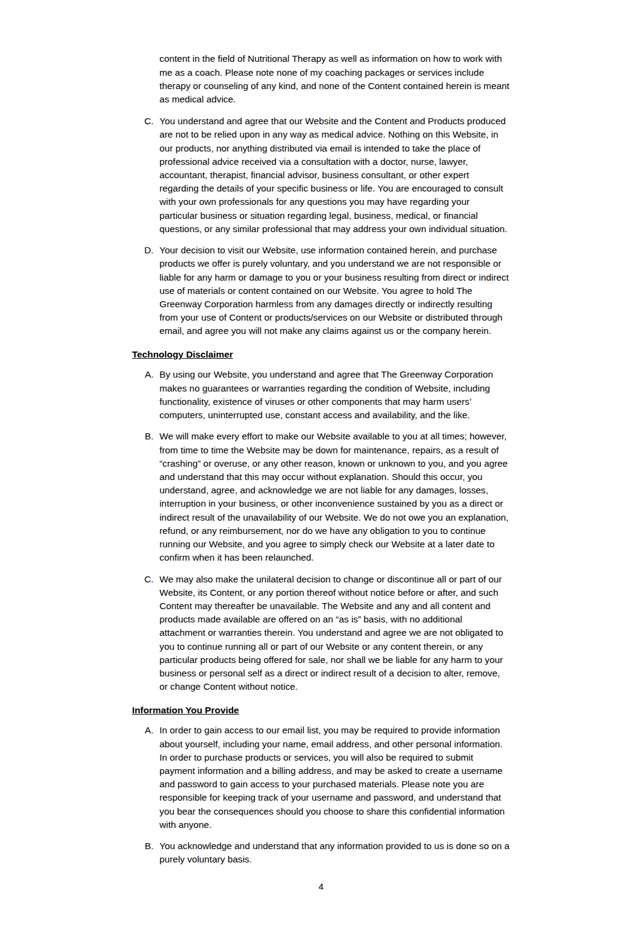content in the field of Nutritional Therapy as well as information on how to work with me as a coach. Please note none of my coaching packages or services include therapy or counseling of any kind, and none of the Content contained herein is meant as medical advice.
You understand and agree that our Website and the Content and Products produced are not to be relied upon in any way as medical advice. Nothing on this Website, in our products, nor anything distributed via email is intended to take the place of professional advice received via a consultation with a doctor, nurse, lawyer, accountant, therapist, financial advisor, business consultant, or other expert regarding the details of your specific business or life. You are encouraged to consult with your own professionals for any questions you may have regarding your particular business or situation regarding legal, business, medical, or financial questions, or any similar professional that may address your own individual situation.
Your decision to visit our Website, use information contained herein, and purchase products we offer is purely voluntary, and you understand we are not responsible or liable for any harm or damage to you or your business resulting from direct or indirect use of materials or content contained on our Website. You agree to hold The Greenway Corporation harmless from any damages directly or indirectly resulting from your use of Content or products/services on our Website or distributed through email, and agree you will not make any claims against us or the company herein.
Technology Disclaimer
By using our Website, you understand and agree that The Greenway Corporation makes no guarantees or warranties regarding the condition of Website, including functionality, existence of viruses or other components that may harm users’ computers, uninterrupted use, constant access and availability, and the like.
We will make every effort to make our Website available to you at all times; however, from time to time the Website may be down for maintenance, repairs, as a result of “crashing” or overuse, or any other reason, known or unknown to you, and you agree and understand that this may occur without explanation. Should this occur, you understand, agree, and acknowledge we are not liable for any damages, losses, interruption in your business, or other inconvenience sustained by you as a direct or indirect result of the unavailability of our Website. We do not owe you an explanation, refund, or any reimbursement, nor do we have any obligation to you to continue running our Website, and you agree to simply check our Website at a later date to confirm when it has been relaunched.
We may also make the unilateral decision to change or discontinue all or part of our Website, its Content, or any portion thereof without notice before or after, and such Content may thereafter be unavailable. The Website and any and all content and products made available are offered on an “as is” basis, with no additional attachment or warranties therein. You understand and agree we are not obligated to you to continue running all or part of our Website or any content therein, or any particular products being offered for sale, nor shall we be liable for any harm to your business or personal self as a direct or indirect result of a decision to alter, remove, or change Content without notice.
Information You Provide
In order to gain access to our email list, you may be required to provide information about yourself, including your name, email address, and other personal information. In order to purchase products or services, you will also be required to submit payment information and a billing address, and may be asked to create a username and password to gain access to your purchased materials. Please note you are responsible for keeping track of your username and password, and understand that you bear the consequences should you choose to share this confidential information with anyone.
You acknowledge and understand that any information provided to us is done so on a purely voluntary basis.
4